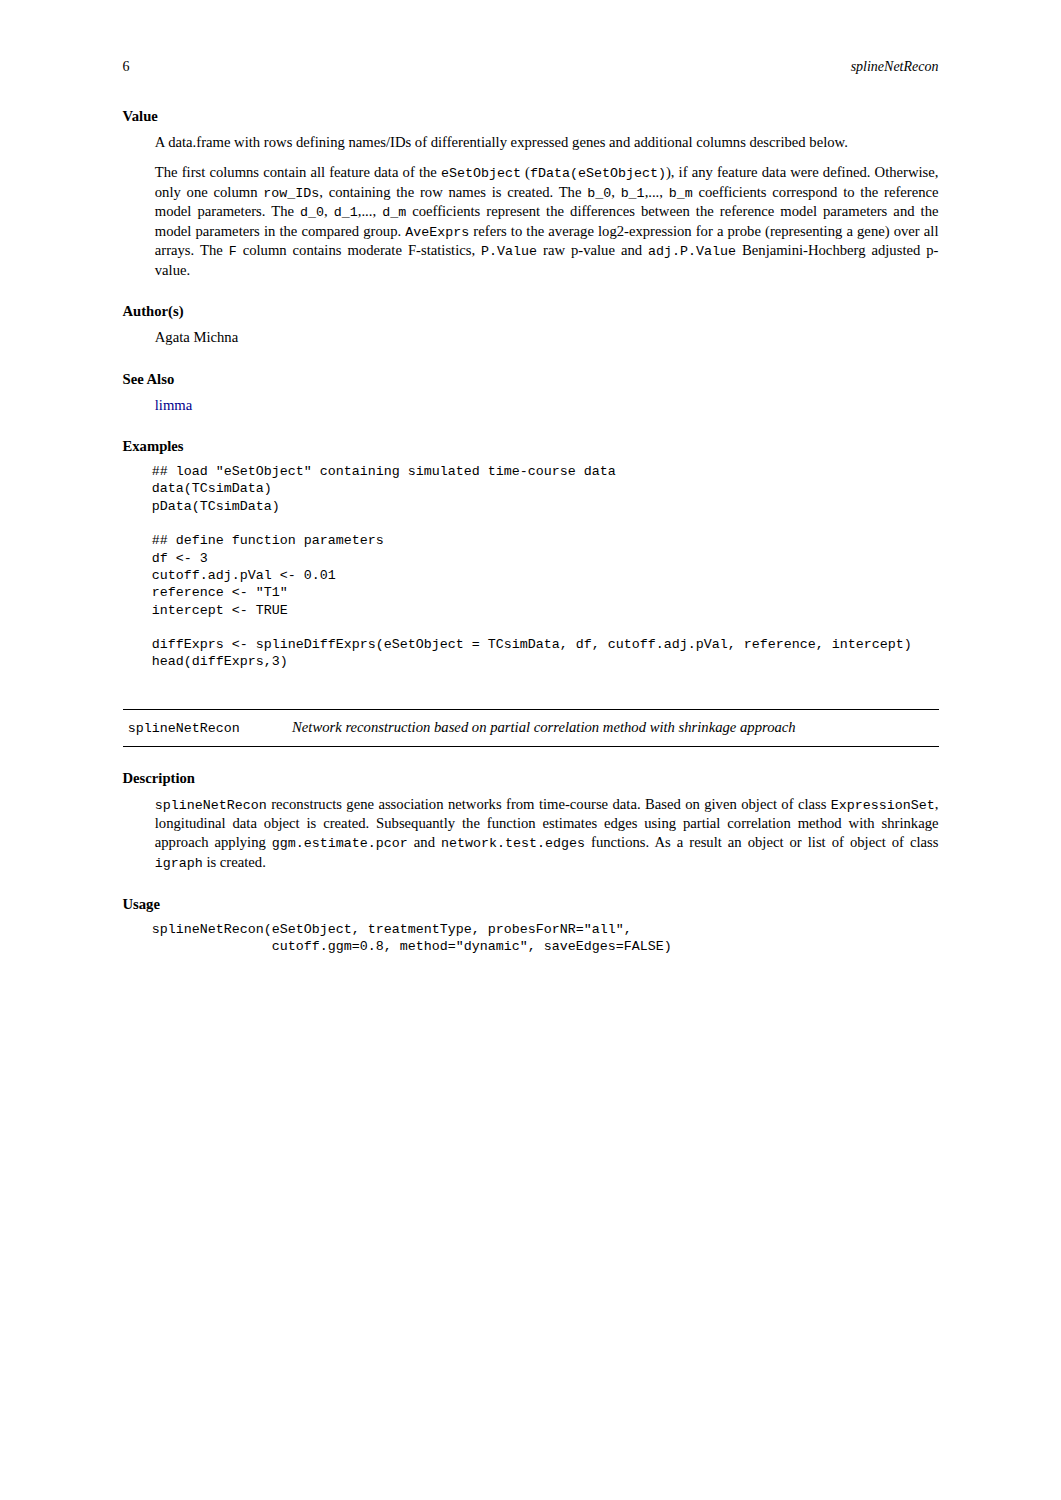6 splineNetRecon
Value
A data.frame with rows defining names/IDs of differentially expressed genes and additional columns described below.
The first columns contain all feature data of the eSetObject (fData(eSetObject)), if any feature data were defined. Otherwise, only one column row_IDs, containing the row names is created. The b_0, b_1,..., b_m coefficients correspond to the reference model parameters. The d_0, d_1,..., d_m coefficients represent the differences between the reference model parameters and the model parameters in the compared group. AveExprs refers to the average log2-expression for a probe (representing a gene) over all arrays. The F column contains moderate F-statistics, P.Value raw p-value and adj.P.Value Benjamini-Hochberg adjusted p-value.
Author(s)
Agata Michna
See Also
limma
Examples
## load "eSetObject" containing simulated time-course data
data(TCsimData)
pData(TCsimData)

## define function parameters
df <- 3
cutoff.adj.pVal <- 0.01
reference <- "T1"
intercept <- TRUE

diffExprs <- splineDiffExprs(eSetObject = TCsimData, df, cutoff.adj.pVal, reference, intercept)
head(diffExprs,3)
splineNetRecon Network reconstruction based on partial correlation method with shrinkage approach
Description
splineNetRecon reconstructs gene association networks from time-course data. Based on given object of class ExpressionSet, longitudinal data object is created. Subsequantly the function estimates edges using partial correlation method with shrinkage approach applying ggm.estimate.pcor and network.test.edges functions. As a result an object or list of object of class igraph is created.
Usage
splineNetRecon(eSetObject, treatmentType, probesForNR="all",
               cutoff.ggm=0.8, method="dynamic", saveEdges=FALSE)